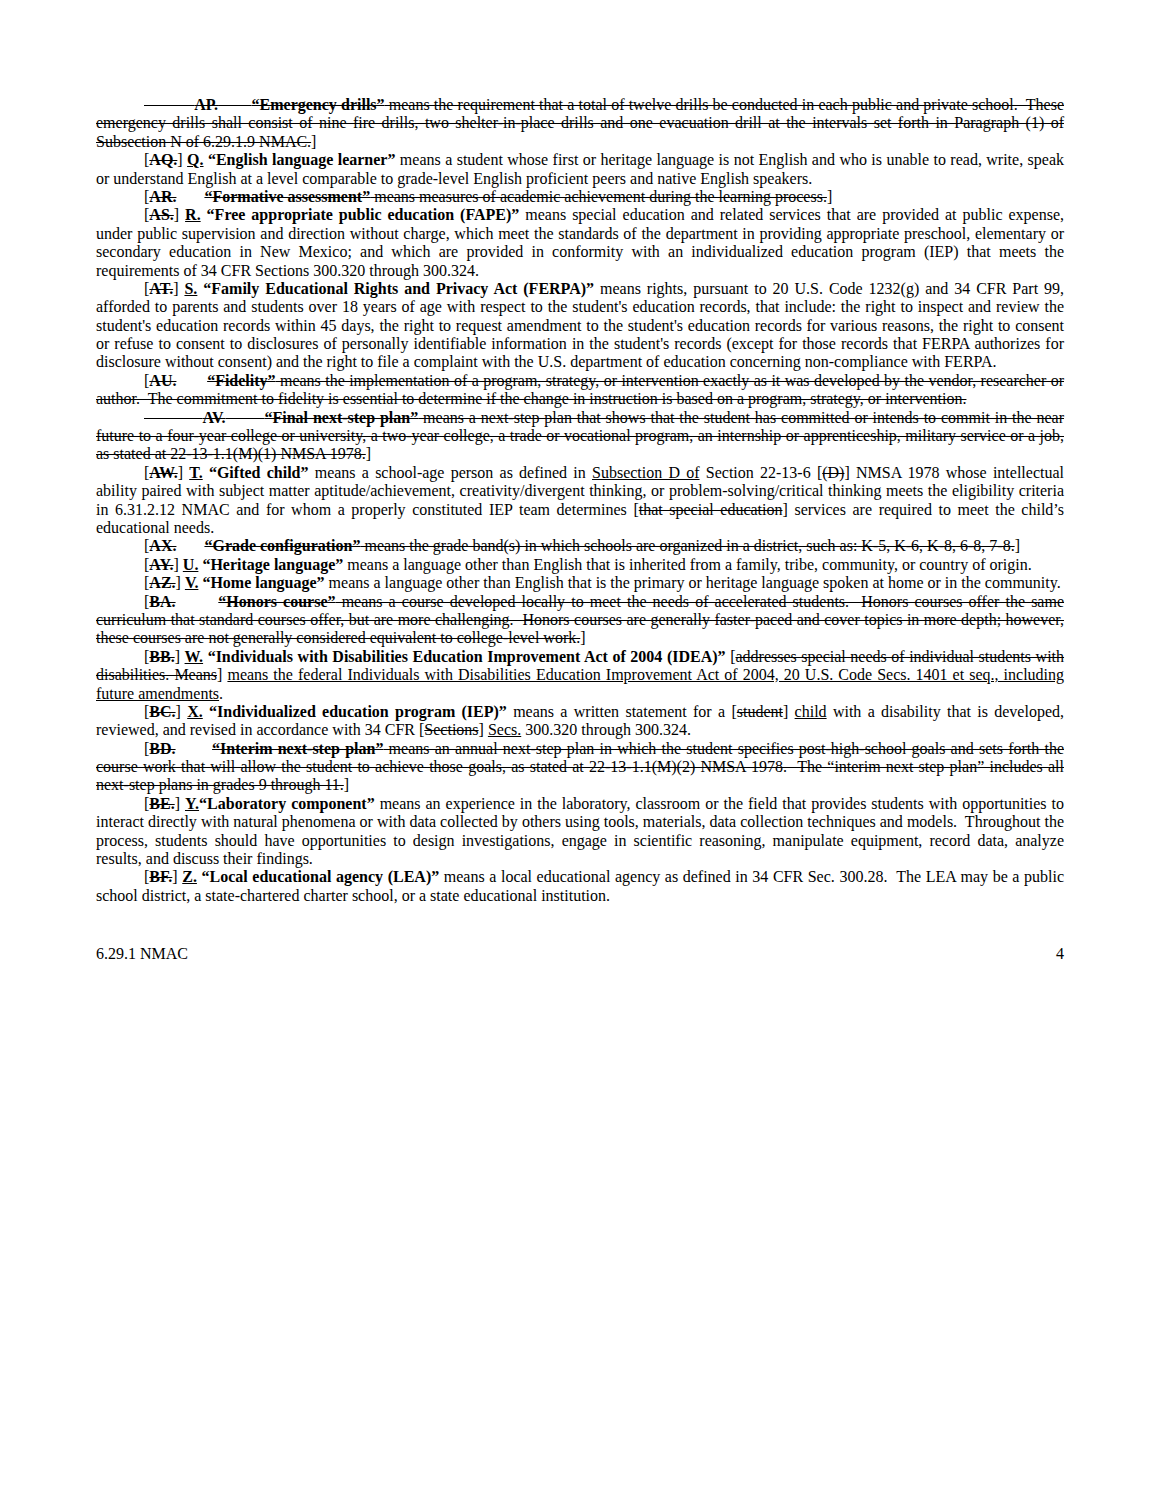AP. “Emergency drills” means the requirement that a total of twelve drills be conducted in each public and private school. These emergency drills shall consist of nine fire drills, two shelter-in-place drills and one evacuation drill at the intervals set forth in Paragraph (1) of Subsection N of 6.29.1.9 NMAC.]
[AQ.] Q. “English language learner” means a student whose first or heritage language is not English and who is unable to read, write, speak or understand English at a level comparable to grade-level English proficient peers and native English speakers.
[AR. “Formative assessment” means measures of academic achievement during the learning process.]
[AS.] R. “Free appropriate public education (FAPE)” means special education and related services that are provided at public expense, under public supervision and direction without charge, which meet the standards of the department in providing appropriate preschool, elementary or secondary education in New Mexico; and which are provided in conformity with an individualized education program (IEP) that meets the requirements of 34 CFR Sections 300.320 through 300.324.
[AT.] S. “Family Educational Rights and Privacy Act (FERPA)” means rights, pursuant to 20 U.S. Code 1232(g) and 34 CFR Part 99, afforded to parents and students over 18 years of age with respect to the student's education records, that include: the right to inspect and review the student's education records within 45 days, the right to request amendment to the student's education records for various reasons, the right to consent or refuse to consent to disclosures of personally identifiable information in the student's records (except for those records that FERPA authorizes for disclosure without consent) and the right to file a complaint with the U.S. department of education concerning non-compliance with FERPA.
[AU. “Fidelity” means the implementation of a program, strategy, or intervention exactly as it was developed by the vendor, researcher or author. The commitment to fidelity is essential to determine if the change in instruction is based on a program, strategy, or intervention.
AV. “Final next-step plan” means a next-step plan that shows that the student has committed or intends to commit in the near future to a four-year college or university, a two-year college, a trade or vocational program, an internship or apprenticeship, military service or a job, as stated at 22-13-1.1(M)(1) NMSA 1978.]
[AW.] T. “Gifted child” means a school-age person as defined in Subsection D of Section 22-13-6 [(D)] NMSA 1978 whose intellectual ability paired with subject matter aptitude/achievement, creativity/divergent thinking, or problem-solving/critical thinking meets the eligibility criteria in 6.31.2.12 NMAC and for whom a properly constituted IEP team determines [that special education] services are required to meet the child’s educational needs.
[AX. “Grade configuration” means the grade band(s) in which schools are organized in a district, such as: K-5, K-6, K-8, 6-8, 7-8.]
[AY.] U. “Heritage language” means a language other than English that is inherited from a family, tribe, community, or country of origin.
[AZ.] V. “Home language” means a language other than English that is the primary or heritage language spoken at home or in the community.
[BA. “Honors course” means a course developed locally to meet the needs of accelerated students. Honors courses offer the same curriculum that standard courses offer, but are more challenging. Honors courses are generally faster-paced and cover topics in more depth; however, these courses are not generally considered equivalent to college-level work.]
[BB.] W. “Individuals with Disabilities Education Improvement Act of 2004 (IDEA)” [addresses special needs of individual students with disabilities. Means] means the federal Individuals with Disabilities Education Improvement Act of 2004, 20 U.S. Code Secs. 1401 et seq., including future amendments.
[BC.] X. “Individualized education program (IEP)” means a written statement for a [student] child with a disability that is developed, reviewed, and revised in accordance with 34 CFR [Sections] Secs. 300.320 through 300.324.
[BD. “Interim next-step plan” means an annual next-step plan in which the student specifies post-high-school goals and sets forth the course work that will allow the student to achieve those goals, as stated at 22-13-1.1(M)(2) NMSA 1978. The “interim next step plan” includes all next-step plans in grades 9 through 11.]
[BE.] Y.“Laboratory component” means an experience in the laboratory, classroom or the field that provides students with opportunities to interact directly with natural phenomena or with data collected by others using tools, materials, data collection techniques and models. Throughout the process, students should have opportunities to design investigations, engage in scientific reasoning, manipulate equipment, record data, analyze results, and discuss their findings.
[BF.] Z. “Local educational agency (LEA)” means a local educational agency as defined in 34 CFR Sec. 300.28. The LEA may be a public school district, a state-chartered charter school, or a state educational institution.
6.29.1 NMAC 4